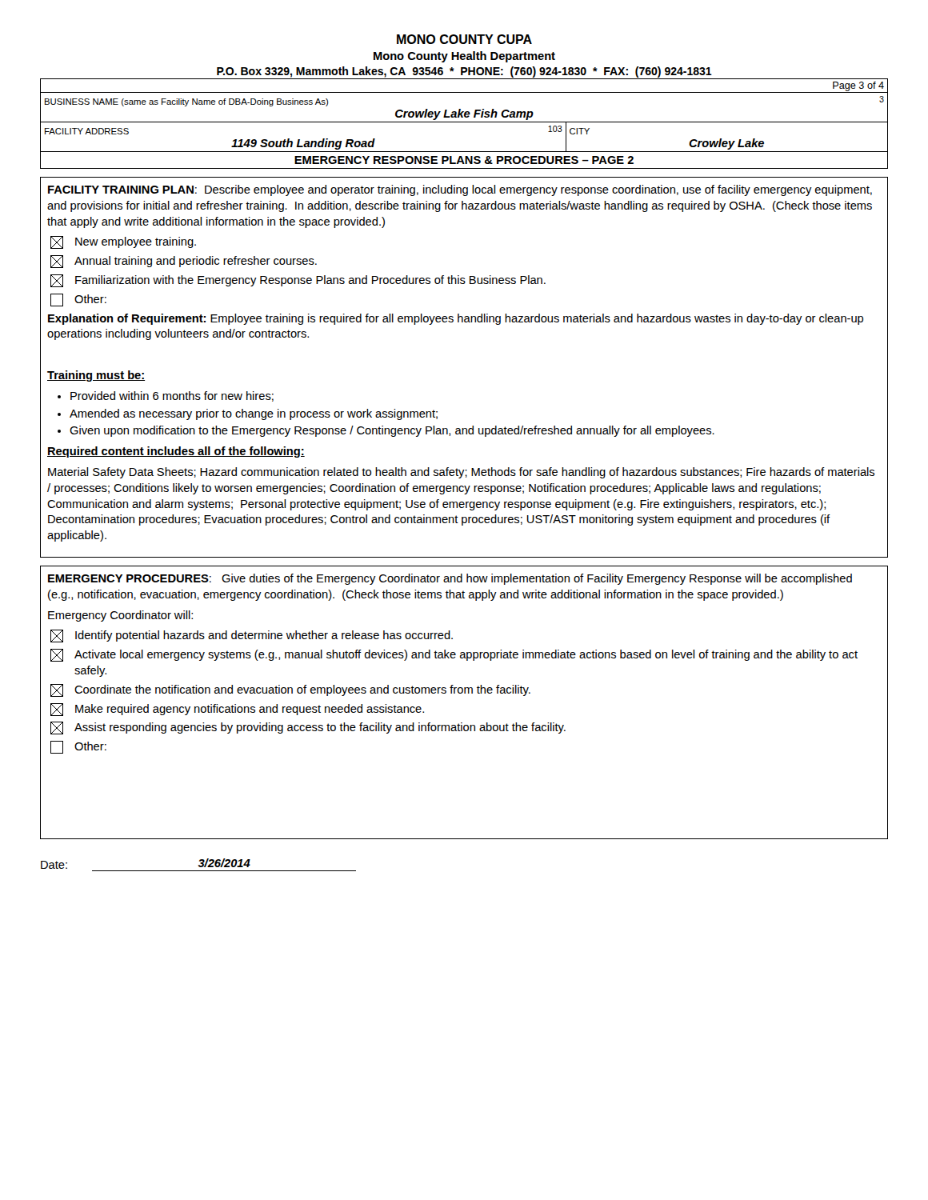MONO COUNTY CUPA
Mono County Health Department
P.O. Box 3329, Mammoth Lakes, CA 93546 * PHONE: (760) 924-1830 * FAX: (760) 924-1831
Page 3 of 4
| BUSINESS NAME (same as Facility Name of DBA-Doing Business As) 3 Crowley Lake Fish Camp |
| FACILITY ADDRESS 103 1149 South Landing Road | CITY Crowley Lake |
| EMERGENCY RESPONSE PLANS & PROCEDURES – PAGE 2 |
FACILITY TRAINING PLAN: Describe employee and operator training, including local emergency response coordination, use of facility emergency equipment, and provisions for initial and refresher training. In addition, describe training for hazardous materials/waste handling as required by OSHA. (Check those items that apply and write additional information in the space provided.)
New employee training.
Annual training and periodic refresher courses.
Familiarization with the Emergency Response Plans and Procedures of this Business Plan.
Other:
Explanation of Requirement: Employee training is required for all employees handling hazardous materials and hazardous wastes in day-to-day or clean-up operations including volunteers and/or contractors.
Training must be:
Provided within 6 months for new hires;
Amended as necessary prior to change in process or work assignment;
Given upon modification to the Emergency Response / Contingency Plan, and updated/refreshed annually for all employees.
Required content includes all of the following:
Material Safety Data Sheets; Hazard communication related to health and safety; Methods for safe handling of hazardous substances; Fire hazards of materials / processes; Conditions likely to worsen emergencies; Coordination of emergency response; Notification procedures; Applicable laws and regulations; Communication and alarm systems; Personal protective equipment; Use of emergency response equipment (e.g. Fire extinguishers, respirators, etc.); Decontamination procedures; Evacuation procedures; Control and containment procedures; UST/AST monitoring system equipment and procedures (if applicable).
EMERGENCY PROCEDURES: Give duties of the Emergency Coordinator and how implementation of Facility Emergency Response will be accomplished (e.g., notification, evacuation, emergency coordination). (Check those items that apply and write additional information in the space provided.)
Emergency Coordinator will:
Identify potential hazards and determine whether a release has occurred.
Activate local emergency systems (e.g., manual shutoff devices) and take appropriate immediate actions based on level of training and the ability to act safely.
Coordinate the notification and evacuation of employees and customers from the facility.
Make required agency notifications and request needed assistance.
Assist responding agencies by providing access to the facility and information about the facility.
Other:
Date: 3/26/2014